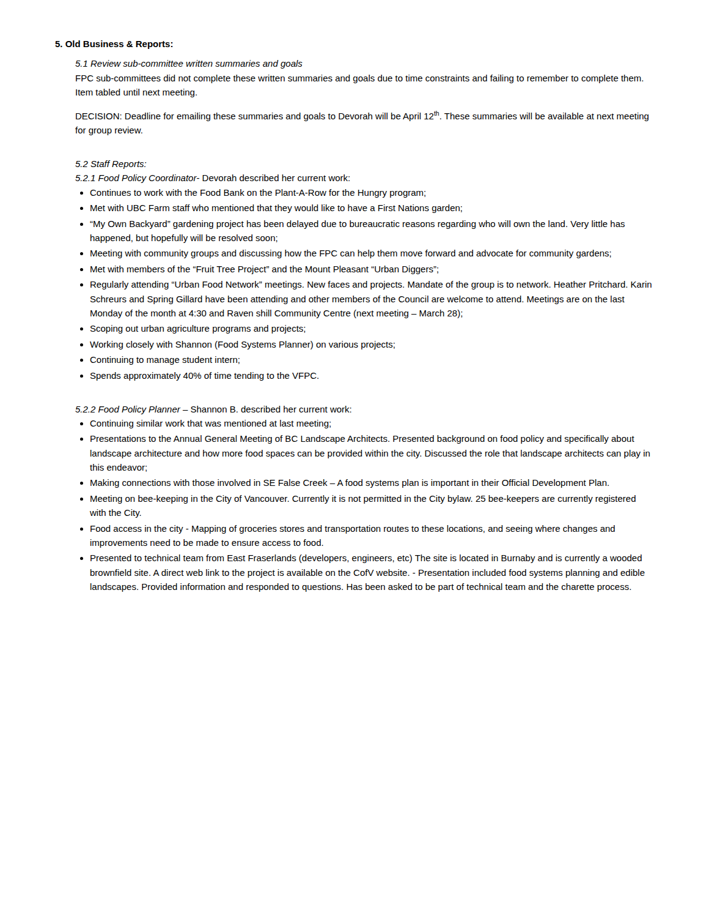5. Old Business & Reports:
5.1 Review sub-committee written summaries and goals
FPC sub-committees did not complete these written summaries and goals due to time constraints and failing to remember to complete them. Item tabled until next meeting.
DECISION: Deadline for emailing these summaries and goals to Devorah will be April 12th. These summaries will be available at next meeting for group review.
5.2 Staff Reports:
5.2.1 Food Policy Coordinator- Devorah described her current work:
Continues to work with the Food Bank on the Plant-A-Row for the Hungry program;
Met with UBC Farm staff who mentioned that they would like to have a First Nations garden;
“My Own Backyard” gardening project has been delayed due to bureaucratic reasons regarding who will own the land. Very little has happened, but hopefully will be resolved soon;
Meeting with community groups and discussing how the FPC can help them move forward and advocate for community gardens;
Met with members of the “Fruit Tree Project” and the Mount Pleasant “Urban Diggers”;
Regularly attending “Urban Food Network” meetings. New faces and projects. Mandate of the group is to network. Heather Pritchard. Karin Schreurs and Spring Gillard have been attending and other members of the Council are welcome to attend. Meetings are on the last Monday of the month at 4:30 and Raven shill Community Centre (next meeting – March 28);
Scoping out urban agriculture programs and projects;
Working closely with Shannon (Food Systems Planner) on various projects;
Continuing to manage student intern;
Spends approximately 40% of time tending to the VFPC.
5.2.2 Food Policy Planner – Shannon B. described her current work:
Continuing similar work that was mentioned at last meeting;
Presentations to the Annual General Meeting of BC Landscape Architects. Presented background on food policy and specifically about landscape architecture and how more food spaces can be provided within the city. Discussed the role that landscape architects can play in this endeavor;
Making connections with those involved in SE False Creek – A food systems plan is important in their Official Development Plan.
Meeting on bee-keeping in the City of Vancouver. Currently it is not permitted in the City bylaw. 25 bee-keepers are currently registered with the City.
Food access in the city - Mapping of groceries stores and transportation routes to these locations, and seeing where changes and improvements need to be made to ensure access to food.
Presented to technical team from East Fraserlands (developers, engineers, etc) The site is located in Burnaby and is currently a wooded brownfield site. A direct web link to the project is available on the CofV website. - Presentation included food systems planning and edible landscapes. Provided information and responded to questions. Has been asked to be part of technical team and the charette process.